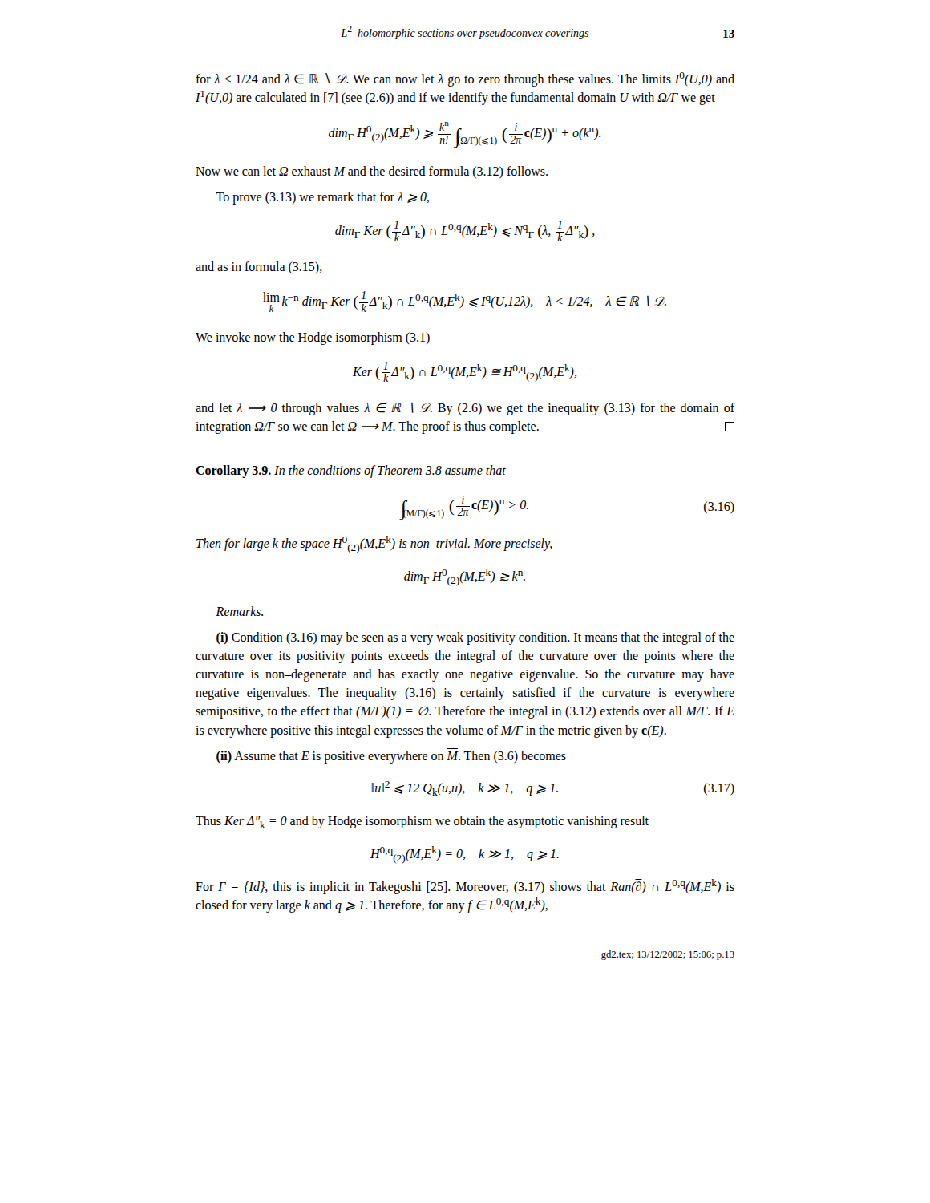L2–holomorphic sections over pseudoconvex coverings 13
for λ < 1/24 and λ ∈ ℝ ∖ 𝒟. We can now let λ go to zero through these values. The limits I0(U,0) and I1(U,0) are calculated in [7] (see (2.6)) and if we identify the fundamental domain U with Ω/Γ we get
dimΓ H0(2)(M,Ek) ⩾ kn n! ∫(Ω/Γ)(⩽1) (i 2π c(E))n + o(kn).
Now we can let Ω exhaust M and the desired formula (3.12) follows.
To prove (3.13) we remark that for λ ⩾ 0,
dimΓ Ker (1 k Δ″k) ∩ L0,q(M,Ek) ⩽ NqΓ (λ, 1 k Δ″k) ,
and as in formula (3.15),
lim k k−n dimΓ Ker (1 k Δ″k) ∩ L0,q(M,Ek) ⩽ Iq(U,12λ), λ < 1/24, λ ∈ ℝ ∖ 𝒟.
We invoke now the Hodge isomorphism (3.1)
Ker (1 k Δ″k) ∩ L0,q(M,Ek) ≅ H0,q(2)(M,Ek),
and let λ ⟶ 0 through values λ ∈ ℝ ∖ 𝒟. By (2.6) we get the inequality (3.13) for the domain of integration Ω/Γ so we can let Ω ⟶ M. The proof is thus complete.
Corollary 3.9. In the conditions of Theorem 3.8 assume that
∫(M/Γ)(⩽1) (i 2π c(E))n > 0. (3.16)
Then for large k the space H0(2)(M,Ek) is non–trivial. More precisely,
dimΓ H0(2)(M,Ek) ≳ kn.
Remarks.
(i) Condition (3.16) may be seen as a very weak positivity condition. It means that the integral of the curvature over its positivity points exceeds the integral of the curvature over the points where the curvature is non–degenerate and has exactly one negative eigenvalue. So the curvature may have negative eigenvalues. The inequality (3.16) is certainly satisfied if the curvature is everywhere semipositive, to the effect that (M/Γ)(1) = ∅. Therefore the integral in (3.12) extends over all M/Γ. If E is everywhere positive this integal expresses the volume of M/Γ in the metric given by c(E).
(ii) Assume that E is positive everywhere on M. Then (3.6) becomes
‖u‖2 ⩽ 12 Qk(u,u), k ≫ 1, q ⩾ 1. (3.17)
Thus Ker Δ″k = 0 and by Hodge isomorphism we obtain the asymptotic vanishing result
H0,q(2)(M,Ek) = 0, k ≫ 1, q ⩾ 1.
For Γ = {Id}, this is implicit in Takegoshi [25]. Moreover, (3.17) shows that Ran(∂) ∩ L0,q(M,Ek) is closed for very large k and q ⩾ 1. Therefore, for any f ∈ L0,q(M,Ek),
gd2.tex; 13/12/2002; 15:06; p.13